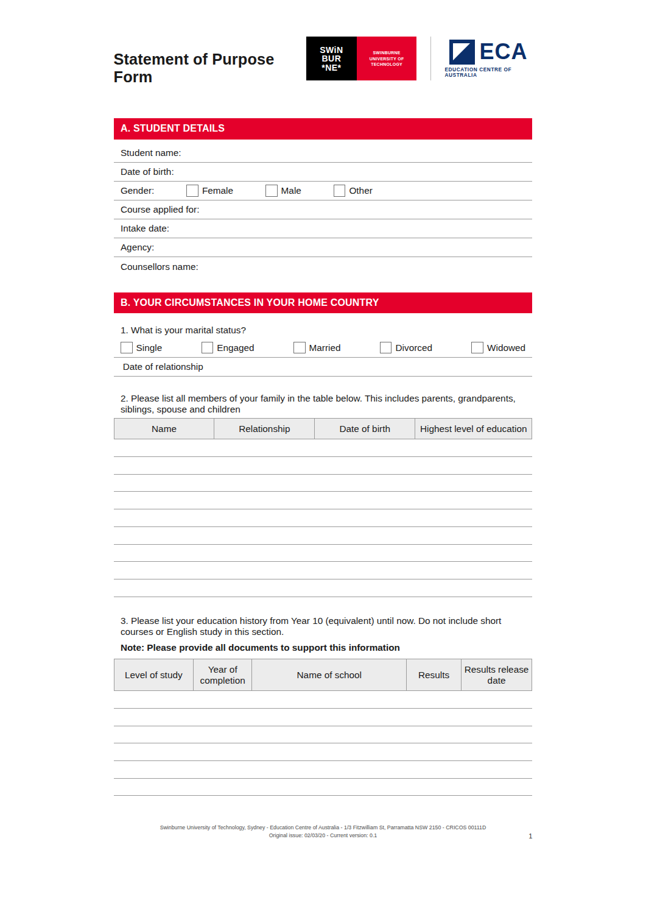Statement of Purpose Form
SWiN BUR *NE*
SWINBURNE
UNIVERSITY OF
TECHNOLOGY
ECA
EDUCATION CENTRE OF AUSTRALIA
A. STUDENT DETAILS
Student name:
Date of birth:
Gender: Female Male Other
Course applied for:
Intake date:
Agency:
Counsellors name:
B. YOUR CIRCUMSTANCES IN YOUR HOME COUNTRY
1. What is your marital status?
Single Engaged Married Divorced Widowed
Date of relationship
2. Please list all members of your family in the table below. This includes parents, grandparents, siblings, spouse and children
| Name | Relationship | Date of birth | Highest level of education |
| --- | --- | --- | --- |
3. Please list your education history from Year 10 (equivalent) until now. Do not include short courses or English study in this section.
Note: Please provide all documents to support this information
| Level of study | Year of completion | Name of school | Results | Results release date |
| --- | --- | --- | --- | --- |
Swinburne University of Technology, Sydney - Education Centre of Australia - 1/3 Fitzwilliam St, Parramatta NSW 2150 - CRICOS 00111D
Original issue: 02/03/20 - Current version: 0.1
1